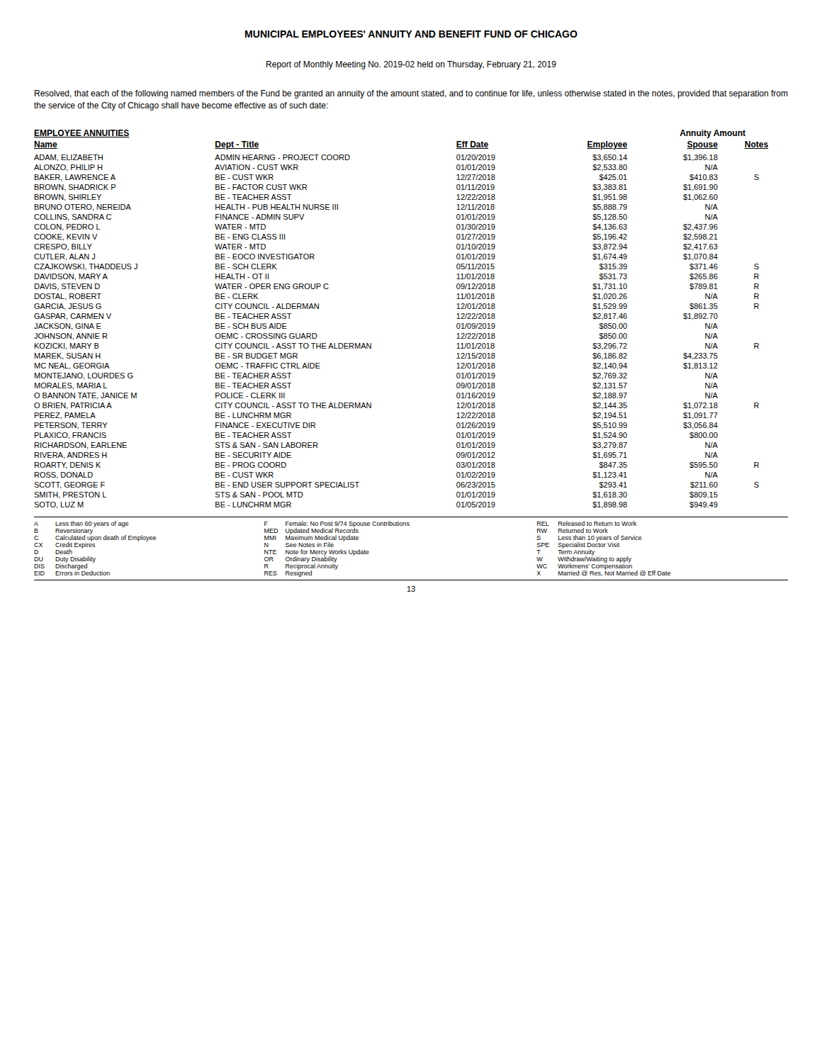MUNICIPAL EMPLOYEES' ANNUITY AND BENEFIT FUND OF CHICAGO
Report of Monthly Meeting No. 2019-02 held on Thursday, February 21, 2019
Resolved, that each of the following named members of the Fund be granted an annuity of the amount stated, and to continue for life, unless otherwise stated in the notes, provided that separation from the service of the City of Chicago shall have become effective as of such date:
EMPLOYEE ANNUITIES
Annuity Amount
| Name | Dept - Title | Eff Date | Employee | Spouse | Notes |
| --- | --- | --- | --- | --- | --- |
| ADAM, ELIZABETH | ADMIN HEARNG - PROJECT COORD | 01/20/2019 | $3,650.14 | $1,396.18 | |
| ALONZO, PHILIP H | AVIATION - CUST WKR | 01/01/2019 | $2,533.80 | N/A | |
| BAKER, LAWRENCE A | BE - CUST WKR | 12/27/2018 | $425.01 | $410.83 | S |
| BROWN, SHADRICK P | BE - FACTOR CUST WKR | 01/11/2019 | $3,383.81 | $1,691.90 | |
| BROWN, SHIRLEY | BE - TEACHER ASST | 12/22/2018 | $1,951.98 | $1,062.60 | |
| BRUNO OTERO, NEREIDA | HEALTH - PUB HEALTH NURSE III | 12/11/2018 | $5,888.79 | N/A | |
| COLLINS, SANDRA C | FINANCE - ADMIN SUPV | 01/01/2019 | $5,128.50 | N/A | |
| COLON, PEDRO L | WATER - MTD | 01/30/2019 | $4,136.63 | $2,437.96 | |
| COOKE, KEVIN V | BE - ENG CLASS III | 01/27/2019 | $5,196.42 | $2,598.21 | |
| CRESPO, BILLY | WATER - MTD | 01/10/2019 | $3,872.94 | $2,417.63 | |
| CUTLER, ALAN J | BE - EOCO INVESTIGATOR | 01/01/2019 | $1,674.49 | $1,070.84 | |
| CZAJKOWSKI, THADDEUS J | BE - SCH CLERK | 05/11/2015 | $315.39 | $371.46 | S |
| DAVIDSON, MARY A | HEALTH - OT II | 11/01/2018 | $531.73 | $265.86 | R |
| DAVIS, STEVEN D | WATER - OPER ENG GROUP C | 09/12/2018 | $1,731.10 | $789.81 | R |
| DOSTAL, ROBERT | BE - CLERK | 11/01/2018 | $1,020.26 | N/A | R |
| GARCIA, JESUS G | CITY COUNCIL - ALDERMAN | 12/01/2018 | $1,529.99 | $861.35 | R |
| GASPAR, CARMEN V | BE - TEACHER ASST | 12/22/2018 | $2,817.46 | $1,892.70 | |
| JACKSON, GINA E | BE - SCH BUS AIDE | 01/09/2019 | $850.00 | N/A | |
| JOHNSON, ANNIE R | OEMC - CROSSING GUARD | 12/22/2018 | $850.00 | N/A | |
| KOZICKI, MARY B | CITY COUNCIL - ASST TO THE ALDERMAN | 11/01/2018 | $3,296.72 | N/A | R |
| MAREK, SUSAN H | BE - SR BUDGET MGR | 12/15/2018 | $6,186.82 | $4,233.75 | |
| MC NEAL, GEORGIA | OEMC - TRAFFIC CTRL AIDE | 12/01/2018 | $2,140.94 | $1,813.12 | |
| MONTEJANO, LOURDES G | BE - TEACHER ASST | 01/01/2019 | $2,769.32 | N/A | |
| MORALES, MARIA L | BE - TEACHER ASST | 09/01/2018 | $2,131.57 | N/A | |
| O BANNON TATE, JANICE M | POLICE - CLERK III | 01/16/2019 | $2,188.97 | N/A | |
| O BRIEN, PATRICIA A | CITY COUNCIL - ASST TO THE ALDERMAN | 12/01/2018 | $2,144.35 | $1,072.18 | R |
| PEREZ, PAMELA | BE - LUNCHRM MGR | 12/22/2018 | $2,194.51 | $1,091.77 | |
| PETERSON, TERRY | FINANCE - EXECUTIVE DIR | 01/26/2019 | $5,510.99 | $3,056.84 | |
| PLAXICO, FRANCIS | BE - TEACHER ASST | 01/01/2019 | $1,524.90 | $800.00 | |
| RICHARDSON, EARLENE | STS & SAN - SAN LABORER | 01/01/2019 | $3,279.87 | N/A | |
| RIVERA, ANDRES H | BE - SECURITY AIDE | 09/01/2012 | $1,695.71 | N/A | |
| ROARTY, DENIS K | BE - PROG COORD | 03/01/2018 | $847.35 | $595.50 | R |
| ROSS, DONALD | BE - CUST WKR | 01/02/2019 | $1,123.41 | N/A | |
| SCOTT, GEORGE F | BE - END USER SUPPORT SPECIALIST | 06/23/2015 | $293.41 | $211.60 | S |
| SMITH, PRESTON L | STS & SAN - POOL MTD | 01/01/2019 | $1,618.30 | $809.15 | |
| SOTO, LUZ M | BE - LUNCHRM MGR | 01/05/2019 | $1,898.98 | $949.49 | |
| A | Less than 60 years of age | F | Female: No Post 9/74 Spouse Contributions | REL | Released to Return to Work |
| B | Reversionary | MED | Updated Medical Records | RW | Returned to Work |
| C | Calculated upon death of Employee | MMI | Maximum Medical Update | S | Less than 10 years of Service |
| CX | Credit Expires | N | See Notes in File | SPE | Specialist Doctor Visit |
| D | Death | NTE | Note for Mercy Works Update | T | Term Annuity |
| DU | Duty Disability | OR | Ordinary Disability | W | Withdraw/Waiting to apply |
| DIS | Discharged | R | Reciprocal Annuity | WC | Workmens' Compensation |
| EID | Errors in Deduction | RES | Resigned | X | Married @ Res, Not Married @ Eff Date |
13